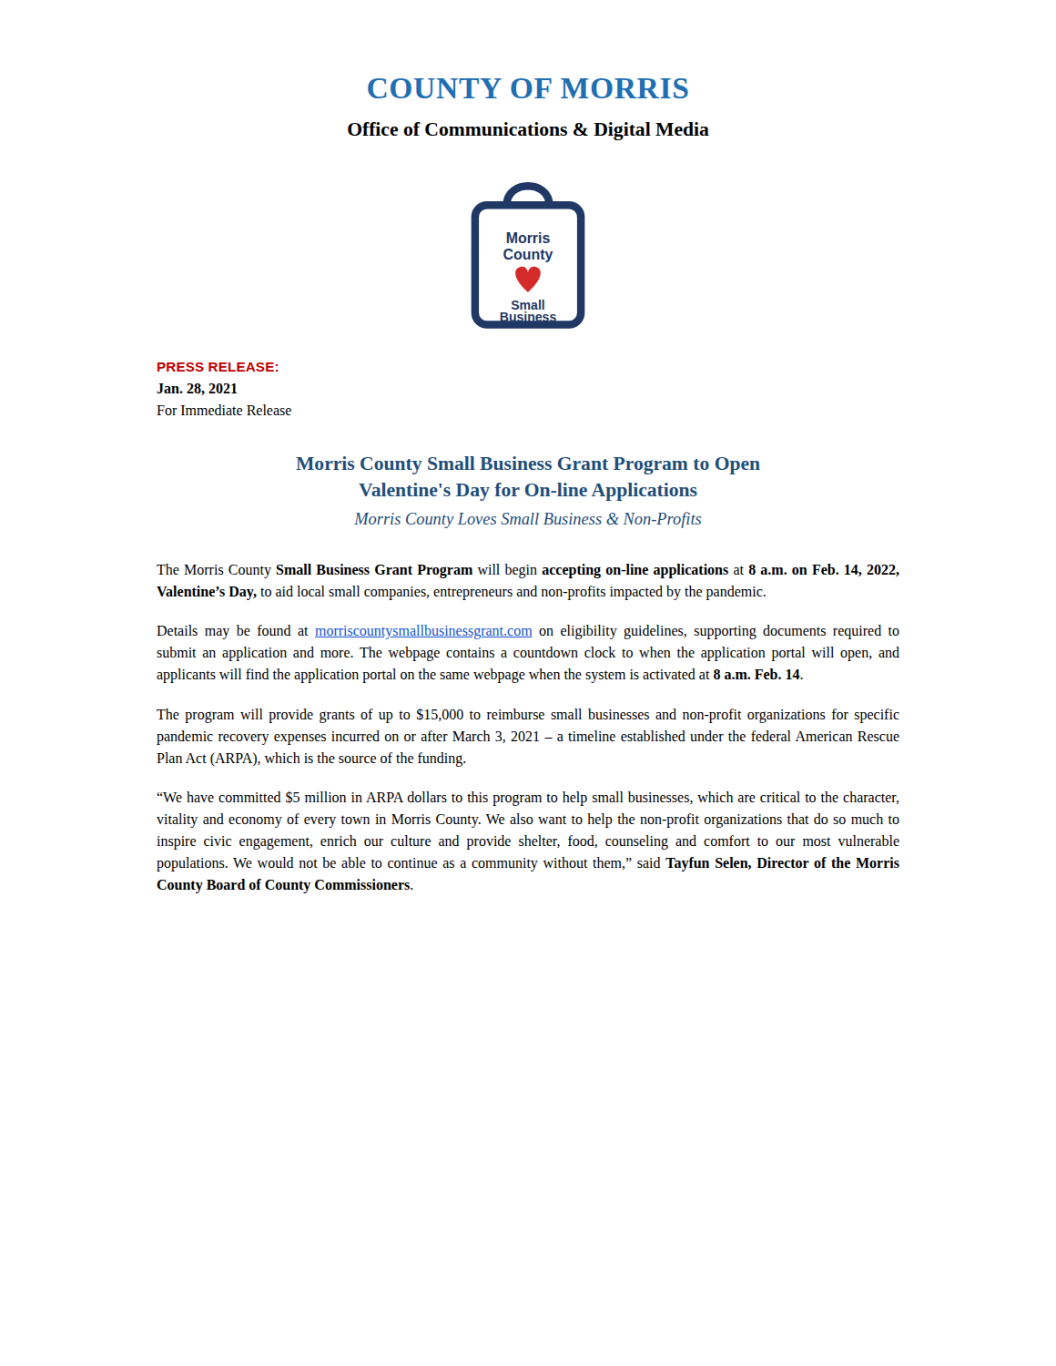COUNTY OF MORRIS
Office of Communications & Digital Media
Morris County Small Business
PRESS RELEASE:
Jan. 28, 2021
For Immediate Release
Morris County Small Business Grant Program to Open
Valentine's Day for On-line Applications
Morris County Loves Small Business & Non-Profits
The Morris County Small Business Grant Program will begin accepting on-line applications at 8 a.m. on Feb. 14, 2022, Valentine’s Day, to aid local small companies, entrepreneurs and non-profits impacted by the pandemic.
Details may be found at morriscountysmallbusinessgrant.com on eligibility guidelines, supporting documents required to submit an application and more. The webpage contains a countdown clock to when the application portal will open, and applicants will find the application portal on the same webpage when the system is activated at 8 a.m. Feb. 14.
The program will provide grants of up to $15,000 to reimburse small businesses and non-profit organizations for specific pandemic recovery expenses incurred on or after March 3, 2021 – a timeline established under the federal American Rescue Plan Act (ARPA), which is the source of the funding.
“We have committed $5 million in ARPA dollars to this program to help small businesses, which are critical to the character, vitality and economy of every town in Morris County. We also want to help the non-profit organizations that do so much to inspire civic engagement, enrich our culture and provide shelter, food, counseling and comfort to our most vulnerable populations. We would not be able to continue as a community without them,” said Tayfun Selen, Director of the Morris County Board of County Commissioners.